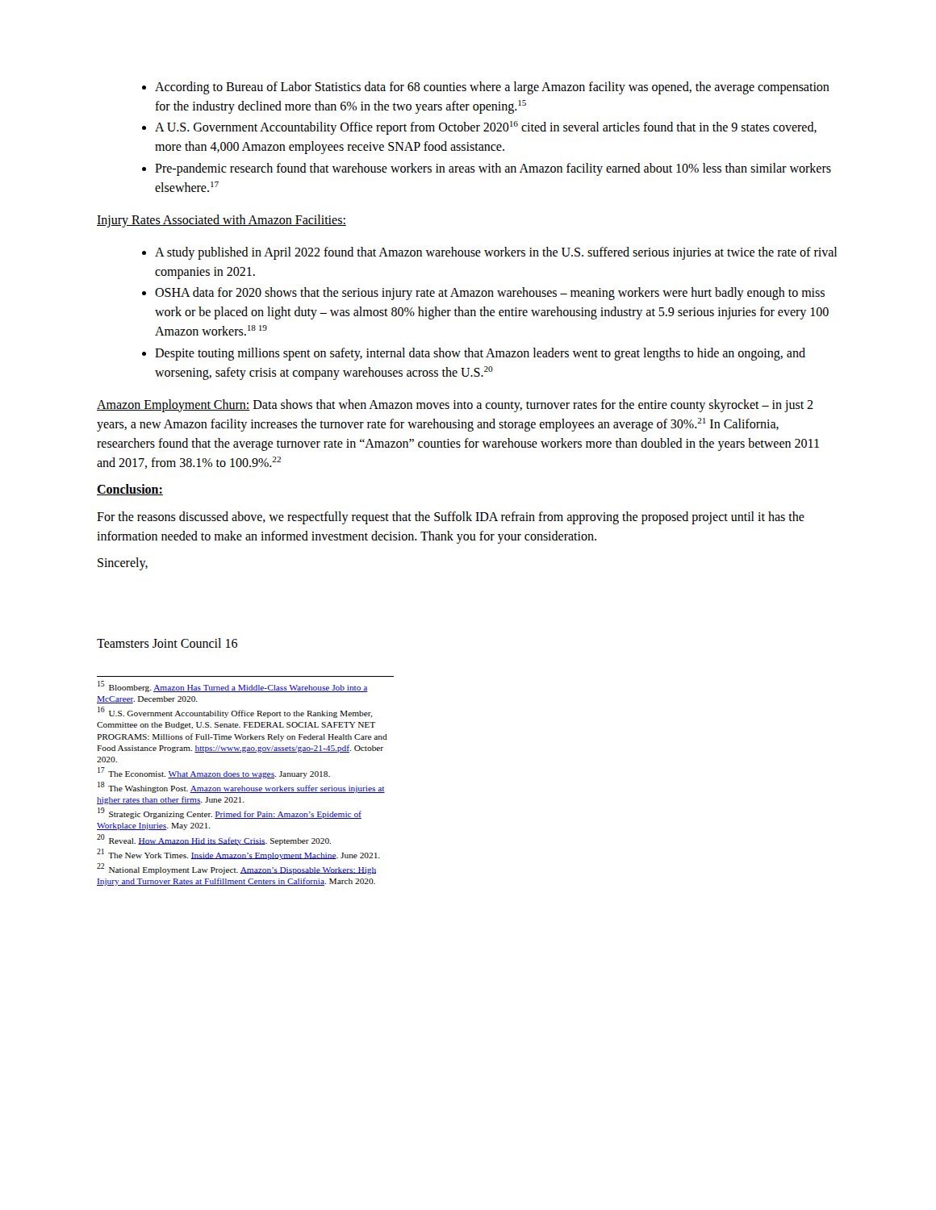According to Bureau of Labor Statistics data for 68 counties where a large Amazon facility was opened, the average compensation for the industry declined more than 6% in the two years after opening.15
A U.S. Government Accountability Office report from October 202016 cited in several articles found that in the 9 states covered, more than 4,000 Amazon employees receive SNAP food assistance.
Pre-pandemic research found that warehouse workers in areas with an Amazon facility earned about 10% less than similar workers elsewhere.17
Injury Rates Associated with Amazon Facilities:
A study published in April 2022 found that Amazon warehouse workers in the U.S. suffered serious injuries at twice the rate of rival companies in 2021.
OSHA data for 2020 shows that the serious injury rate at Amazon warehouses – meaning workers were hurt badly enough to miss work or be placed on light duty – was almost 80% higher than the entire warehousing industry at 5.9 serious injuries for every 100 Amazon workers.18 19
Despite touting millions spent on safety, internal data show that Amazon leaders went to great lengths to hide an ongoing, and worsening, safety crisis at company warehouses across the U.S.20
Amazon Employment Churn: Data shows that when Amazon moves into a county, turnover rates for the entire county skyrocket – in just 2 years, a new Amazon facility increases the turnover rate for warehousing and storage employees an average of 30%.21 In California, researchers found that the average turnover rate in “Amazon” counties for warehouse workers more than doubled in the years between 2011 and 2017, from 38.1% to 100.9%.22
Conclusion:
For the reasons discussed above, we respectfully request that the Suffolk IDA refrain from approving the proposed project until it has the information needed to make an informed investment decision. Thank you for your consideration.
Sincerely,
Teamsters Joint Council 16
15 Bloomberg. Amazon Has Turned a Middle-Class Warehouse Job into a McCareer. December 2020.
16 U.S. Government Accountability Office Report to the Ranking Member, Committee on the Budget, U.S. Senate. FEDERAL SOCIAL SAFETY NET PROGRAMS: Millions of Full-Time Workers Rely on Federal Health Care and Food Assistance Program. https://www.gao.gov/assets/gao-21-45.pdf. October 2020.
17 The Economist. What Amazon does to wages. January 2018.
18 The Washington Post. Amazon warehouse workers suffer serious injuries at higher rates than other firms. June 2021.
19 Strategic Organizing Center. Primed for Pain: Amazon’s Epidemic of Workplace Injuries. May 2021.
20 Reveal. How Amazon Hid its Safety Crisis. September 2020.
21 The New York Times. Inside Amazon’s Employment Machine. June 2021.
22 National Employment Law Project. Amazon’s Disposable Workers: High Injury and Turnover Rates at Fulfillment Centers in California. March 2020.